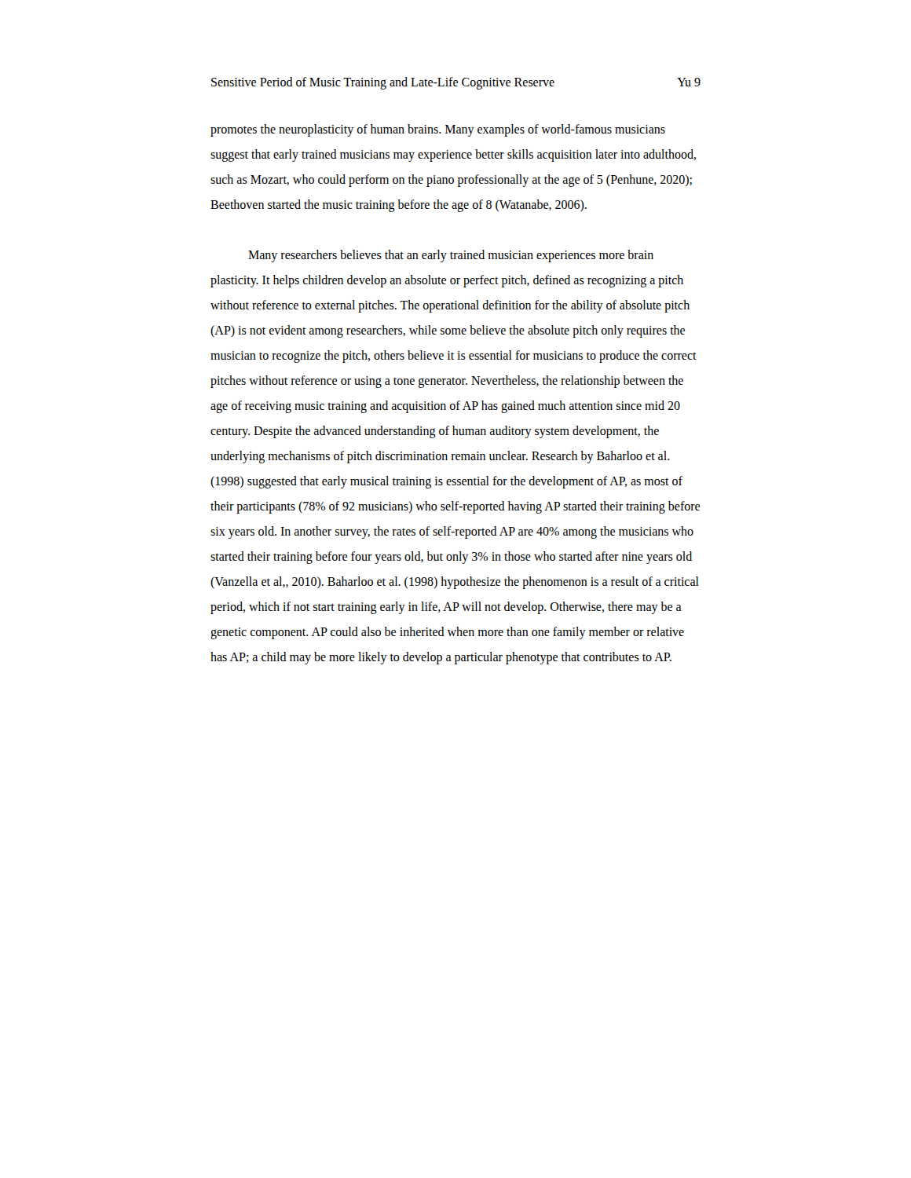Sensitive Period of Music Training and Late-Life Cognitive Reserve Yu 9
promotes the neuroplasticity of human brains. Many examples of world-famous musicians suggest that early trained musicians may experience better skills acquisition later into adulthood, such as Mozart, who could perform on the piano professionally at the age of 5 (Penhune, 2020); Beethoven started the music training before the age of 8 (Watanabe, 2006).
Many researchers believes that an early trained musician experiences more brain plasticity. It helps children develop an absolute or perfect pitch, defined as recognizing a pitch without reference to external pitches. The operational definition for the ability of absolute pitch (AP) is not evident among researchers, while some believe the absolute pitch only requires the musician to recognize the pitch, others believe it is essential for musicians to produce the correct pitches without reference or using a tone generator. Nevertheless, the relationship between the age of receiving music training and acquisition of AP has gained much attention since mid 20 century. Despite the advanced understanding of human auditory system development, the underlying mechanisms of pitch discrimination remain unclear. Research by Baharloo et al. (1998) suggested that early musical training is essential for the development of AP, as most of their participants (78% of 92 musicians) who self-reported having AP started their training before six years old. In another survey, the rates of self-reported AP are 40% among the musicians who started their training before four years old, but only 3% in those who started after nine years old (Vanzella et al,, 2010). Baharloo et al. (1998) hypothesize the phenomenon is a result of a critical period, which if not start training early in life, AP will not develop. Otherwise, there may be a genetic component. AP could also be inherited when more than one family member or relative has AP; a child may be more likely to develop a particular phenotype that contributes to AP.